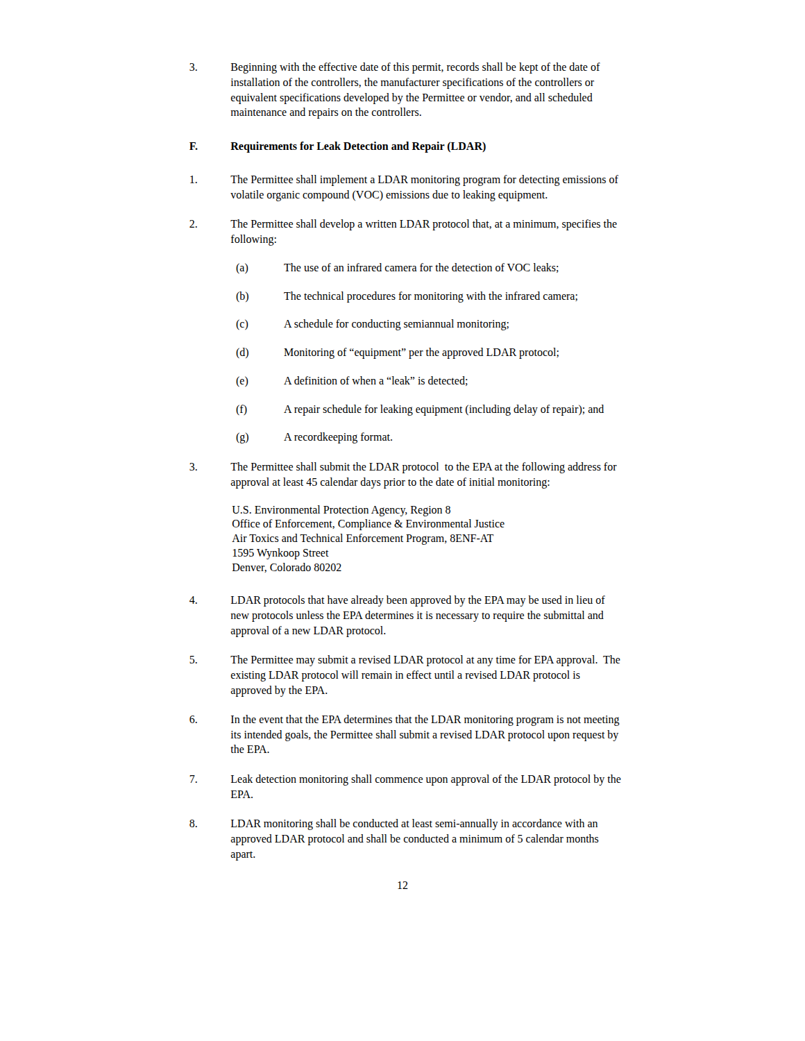3.
Beginning with the effective date of this permit, records shall be kept of the date of installation of the controllers, the manufacturer specifications of the controllers or equivalent specifications developed by the Permittee or vendor, and all scheduled maintenance and repairs on the controllers.
F.
Requirements for Leak Detection and Repair (LDAR)
1.
The Permittee shall implement a LDAR monitoring program for detecting emissions of volatile organic compound (VOC) emissions due to leaking equipment.
2.
The Permittee shall develop a written LDAR protocol that, at a minimum, specifies the following:
(a)
The use of an infrared camera for the detection of VOC leaks;
(b)
The technical procedures for monitoring with the infrared camera;
(c)
A schedule for conducting semiannual monitoring;
(d)
Monitoring of “equipment” per the approved LDAR protocol;
(e)
A definition of when a “leak” is detected;
(f)
A repair schedule for leaking equipment (including delay of repair); and
(g)
A recordkeeping format.
3.
The Permittee shall submit the LDAR protocol to the EPA at the following address for approval at least 45 calendar days prior to the date of initial monitoring:
U.S. Environmental Protection Agency, Region 8
Office of Enforcement, Compliance & Environmental Justice
Air Toxics and Technical Enforcement Program, 8ENF-AT
1595 Wynkoop Street
Denver, Colorado 80202
4.
LDAR protocols that have already been approved by the EPA may be used in lieu of new protocols unless the EPA determines it is necessary to require the submittal and approval of a new LDAR protocol.
5.
The Permittee may submit a revised LDAR protocol at any time for EPA approval. The existing LDAR protocol will remain in effect until a revised LDAR protocol is approved by the EPA.
6.
In the event that the EPA determines that the LDAR monitoring program is not meeting its intended goals, the Permittee shall submit a revised LDAR protocol upon request by the EPA.
7.
Leak detection monitoring shall commence upon approval of the LDAR protocol by the EPA.
8.
LDAR monitoring shall be conducted at least semi-annually in accordance with an approved LDAR protocol and shall be conducted a minimum of 5 calendar months apart.
12